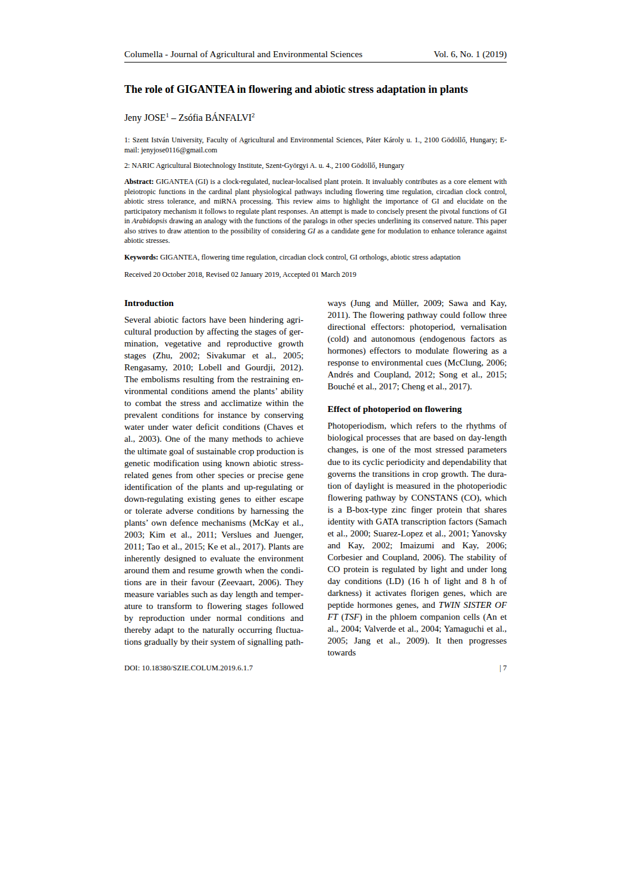Columella - Journal of Agricultural and Environmental Sciences Vol. 6, No. 1 (2019)
The role of GIGANTEA in flowering and abiotic stress adaptation in plants
Jeny JOSE1 – Zsófia BÁNFALVI2
1: Szent István University, Faculty of Agricultural and Environmental Sciences, Páter Károly u. 1., 2100 Gödöllő, Hungary; E-mail: jenyjose0116@gmail.com
2: NARIC Agricultural Biotechnology Institute, Szent-Györgyi A. u. 4., 2100 Gödöllő, Hungary
Abstract: GIGANTEA (GI) is a clock-regulated, nuclear-localised plant protein. It invaluably contributes as a core element with pleiotropic functions in the cardinal plant physiological pathways including flowering time regulation, circadian clock control, abiotic stress tolerance, and miRNA processing. This review aims to highlight the importance of GI and elucidate on the participatory mechanism it follows to regulate plant responses. An attempt is made to concisely present the pivotal functions of GI in Arabidopsis drawing an analogy with the functions of the paralogs in other species underlining its conserved nature. This paper also strives to draw attention to the possibility of considering GI as a candidate gene for modulation to enhance tolerance against abiotic stresses.
Keywords: GIGANTEA, flowering time regulation, circadian clock control, GI orthologs, abiotic stress adaptation
Received 20 October 2018, Revised 02 January 2019, Accepted 01 March 2019
Introduction
Several abiotic factors have been hindering agricultural production by affecting the stages of germination, vegetative and reproductive growth stages (Zhu, 2002; Sivakumar et al., 2005; Rengasamy, 2010; Lobell and Gourdji, 2012). The embolisms resulting from the restraining environmental conditions amend the plants’ ability to combat the stress and acclimatize within the prevalent conditions for instance by conserving water under water deficit conditions (Chaves et al., 2003). One of the many methods to achieve the ultimate goal of sustainable crop production is genetic modification using known abiotic stress-related genes from other species or precise gene identification of the plants and up-regulating or down-regulating existing genes to either escape or tolerate adverse conditions by harnessing the plants’ own defence mechanisms (McKay et al., 2003; Kim et al., 2011; Verslues and Juenger, 2011; Tao et al., 2015; Ke et al., 2017). Plants are inherently designed to evaluate the environment around them and resume growth when the conditions are in their favour (Zeevaart, 2006). They measure variables such as day length and temperature to transform to flowering stages followed by reproduction under normal conditions and thereby adapt to the naturally occurring fluctuations gradually by their system of signalling pathways (Jung and Müller, 2009; Sawa and Kay, 2011). The flowering pathway could follow three directional effectors: photoperiod, vernalisation (cold) and autonomous (endogenous factors as hormones) effectors to modulate flowering as a response to environmental cues (McClung, 2006; Andrés and Coupland, 2012; Song et al., 2015; Bouché et al., 2017; Cheng et al., 2017).
Effect of photoperiod on flowering
Photoperiodism, which refers to the rhythms of biological processes that are based on day-length changes, is one of the most stressed parameters due to its cyclic periodicity and dependability that governs the transitions in crop growth. The duration of daylight is measured in the photoperiodic flowering pathway by CONSTANS (CO), which is a B-box-type zinc finger protein that shares identity with GATA transcription factors (Samach et al., 2000; Suarez-Lopez et al., 2001; Yanovsky and Kay, 2002; Imaizumi and Kay, 2006; Corbesier and Coupland, 2006). The stability of CO protein is regulated by light and under long day conditions (LD) (16 h of light and 8 h of darkness) it activates florigen genes, which are peptide hormones genes, and TWIN SISTER OF FT (TSF) in the phloem companion cells (An et al., 2004; Valverde et al., 2004; Yamaguchi et al., 2005; Jang et al., 2009). It then progresses towards
DOI: 10.18380/SZIE.COLUM.2019.6.1.7 | 7